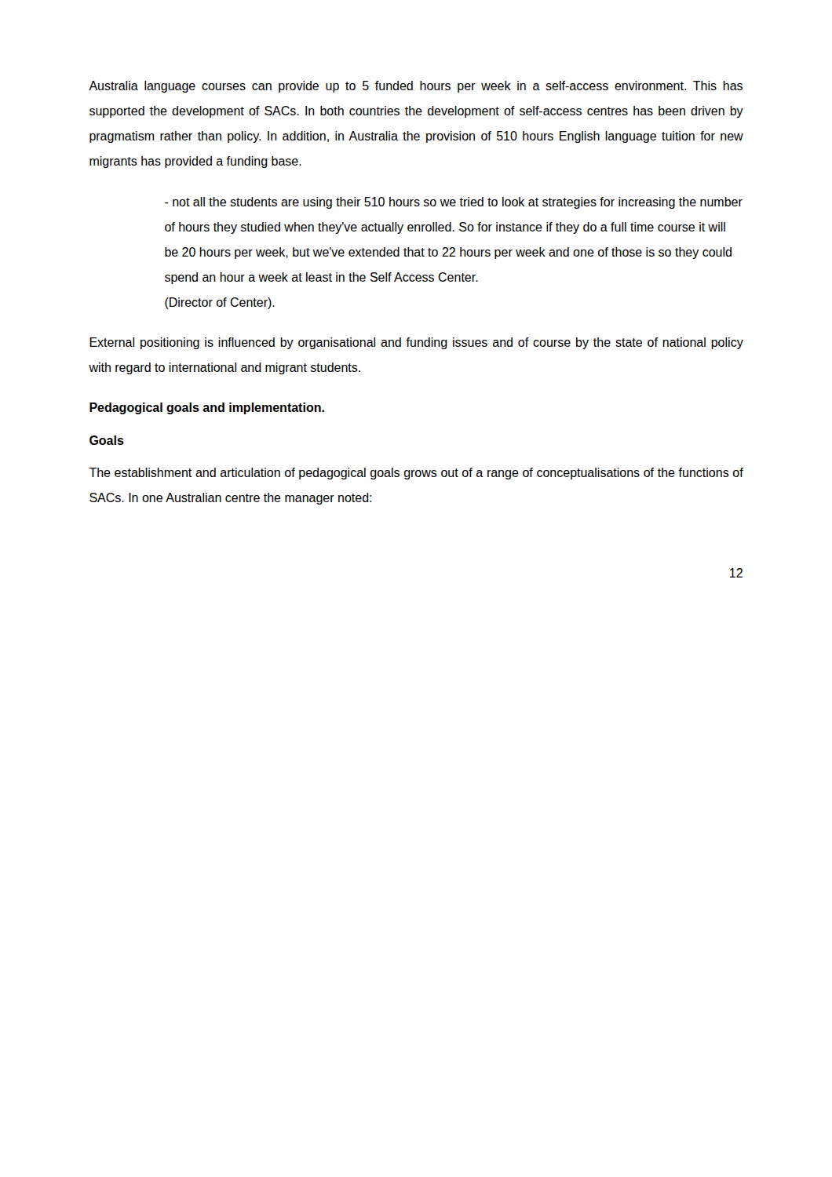Australia language courses can provide up to 5 funded hours per week in a self-access environment. This has supported the development of SACs. In both countries the development of self-access centres has been driven by pragmatism rather than policy. In addition, in Australia the provision of 510 hours English language tuition for new migrants has provided a funding base.
- not all the students are using their 510 hours so we tried to look at strategies for increasing the number of hours they studied when they've actually enrolled. So for instance if they do a full time course it will be 20 hours per week, but we've extended that to 22 hours per week and one of those is so they could spend an hour a week at least in the Self Access Center.
(Director of Center).
External positioning is influenced by organisational and funding issues and of course by the state of national policy with regard to international and migrant students.
Pedagogical goals and implementation.
Goals
The establishment and articulation of pedagogical goals grows out of a range of conceptualisations of the functions of SACs. In one Australian centre the manager noted:
12